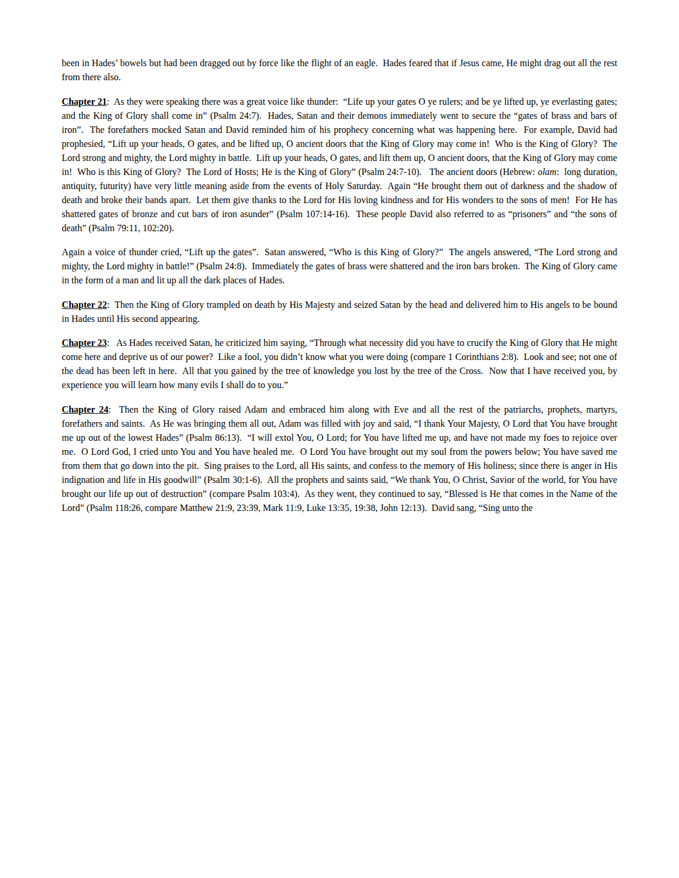been in Hades’ bowels but had been dragged out by force like the flight of an eagle. Hades feared that if Jesus came, He might drag out all the rest from there also.
Chapter 21: As they were speaking there was a great voice like thunder: “Life up your gates O ye rulers; and be ye lifted up, ye everlasting gates; and the King of Glory shall come in” (Psalm 24:7). Hades, Satan and their demons immediately went to secure the “gates of brass and bars of iron”. The forefathers mocked Satan and David reminded him of his prophecy concerning what was happening here. For example, David had prophesied, “Lift up your heads, O gates, and be lifted up, O ancient doors that the King of Glory may come in! Who is the King of Glory? The Lord strong and mighty, the Lord mighty in battle. Lift up your heads, O gates, and lift them up, O ancient doors, that the King of Glory may come in! Who is this King of Glory? The Lord of Hosts; He is the King of Glory” (Psalm 24:7-10). The ancient doors (Hebrew: olam: long duration, antiquity, futurity) have very little meaning aside from the events of Holy Saturday. Again “He brought them out of darkness and the shadow of death and broke their bands apart. Let them give thanks to the Lord for His loving kindness and for His wonders to the sons of men! For He has shattered gates of bronze and cut bars of iron asunder” (Psalm 107:14-16). These people David also referred to as “prisoners” and “the sons of death” (Psalm 79:11, 102:20).
Again a voice of thunder cried, “Lift up the gates”. Satan answered, “Who is this King of Glory?” The angels answered, “The Lord strong and mighty, the Lord mighty in battle!” (Psalm 24:8). Immediately the gates of brass were shattered and the iron bars broken. The King of Glory came in the form of a man and lit up all the dark places of Hades.
Chapter 22: Then the King of Glory trampled on death by His Majesty and seized Satan by the head and delivered him to His angels to be bound in Hades until His second appearing.
Chapter 23: As Hades received Satan, he criticized him saying, “Through what necessity did you have to crucify the King of Glory that He might come here and deprive us of our power? Like a fool, you didn’t know what you were doing (compare 1 Corinthians 2:8). Look and see; not one of the dead has been left in here. All that you gained by the tree of knowledge you lost by the tree of the Cross. Now that I have received you, by experience you will learn how many evils I shall do to you.”
Chapter 24: Then the King of Glory raised Adam and embraced him along with Eve and all the rest of the patriarchs, prophets, martyrs, forefathers and saints. As He was bringing them all out, Adam was filled with joy and said, “I thank Your Majesty, O Lord that You have brought me up out of the lowest Hades” (Psalm 86:13). “I will extol You, O Lord; for You have lifted me up, and have not made my foes to rejoice over me. O Lord God, I cried unto You and You have healed me. O Lord You have brought out my soul from the powers below; You have saved me from them that go down into the pit. Sing praises to the Lord, all His saints, and confess to the memory of His holiness; since there is anger in His indignation and life in His goodwill” (Psalm 30:1-6). All the prophets and saints said, “We thank You, O Christ, Savior of the world, for You have brought our life up out of destruction” (compare Psalm 103:4). As they went, they continued to say, “Blessed is He that comes in the Name of the Lord” (Psalm 118:26, compare Matthew 21:9, 23:39, Mark 11:9, Luke 13:35, 19:38, John 12:13). David sang, “Sing unto the